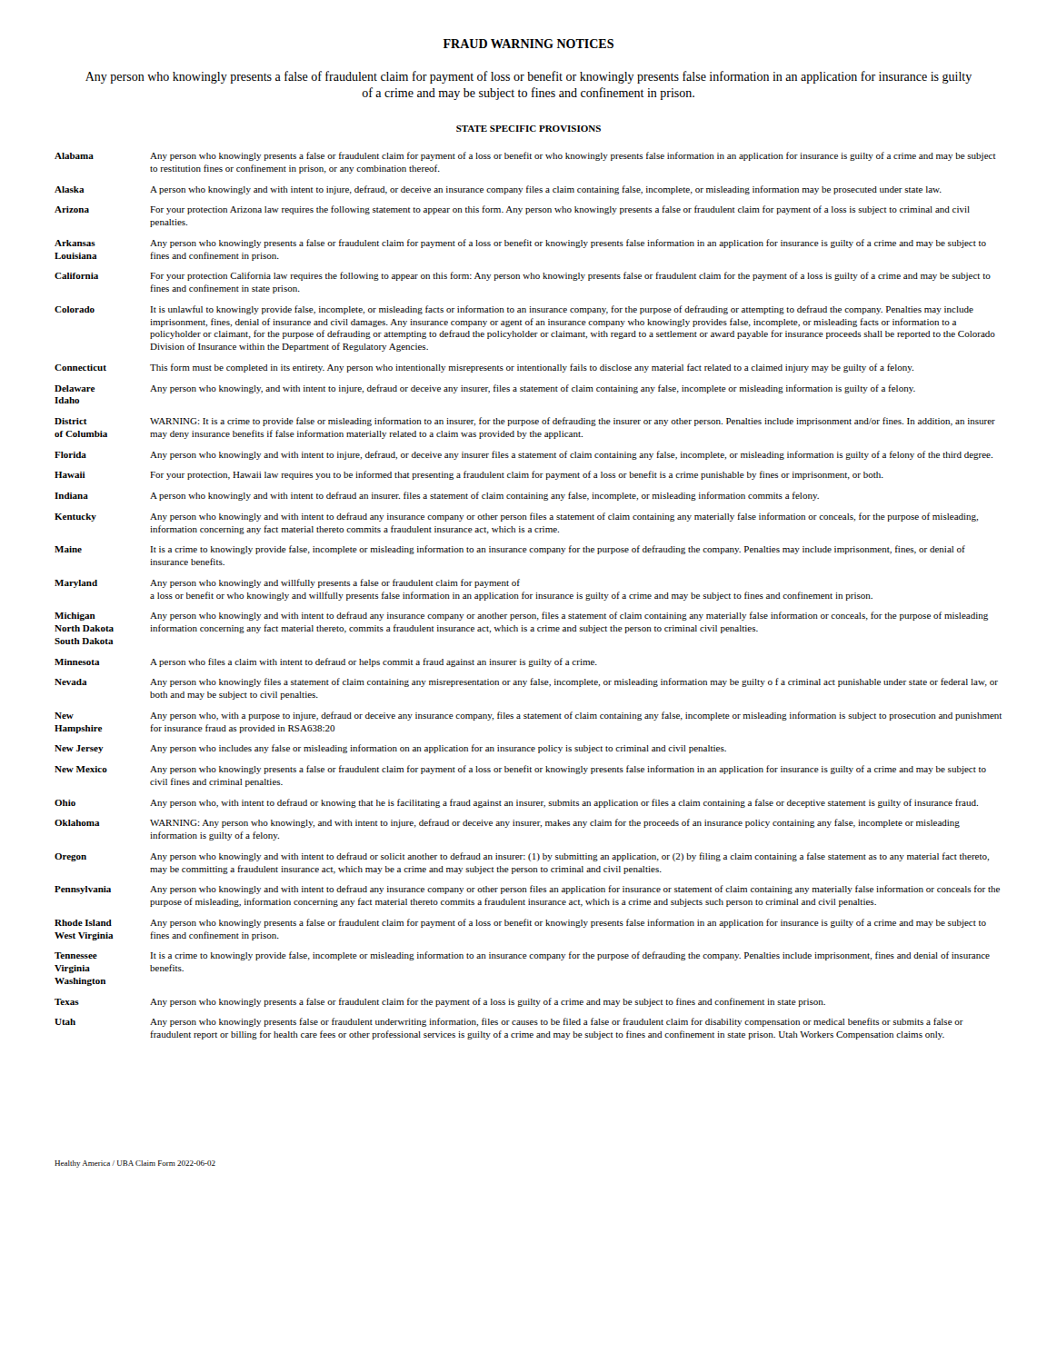FRAUD WARNING NOTICES
Any person who knowingly presents a false of fraudulent claim for payment of loss or benefit or knowingly presents false information in an application for insurance is guilty of a crime and may be subject to fines and confinement in prison.
STATE SPECIFIC PROVISIONS
| Alabama | Any person who knowingly presents a false or fraudulent claim for payment of a loss or benefit or who knowingly presents false information in an application for insurance is guilty of a crime and may be subject to restitution fines or confinement in prison, or any combination thereof. |
| Alaska | A person who knowingly and with intent to injure, defraud, or deceive an insurance company files a claim containing false, incomplete, or misleading information may be prosecuted under state law. |
| Arizona | For your protection Arizona law requires the following statement to appear on this form. Any person who knowingly presents a false or fraudulent claim for payment of a loss is subject to criminal and civil penalties. |
| Arkansas Louisiana | Any person who knowingly presents a false or fraudulent claim for payment of a loss or benefit or knowingly presents false information in an application for insurance is guilty of a crime and may be subject to fines and confinement in prison. |
| California | For your protection California law requires the following to appear on this form: Any person who knowingly presents false or fraudulent claim for the payment of a loss is guilty of a crime and may be subject to fines and confinement in state prison. |
| Colorado | It is unlawful to knowingly provide false, incomplete, or misleading facts or information to an insurance company, for the purpose of defrauding or attempting to defraud the company. Penalties may include imprisonment, fines, denial of insurance and civil damages. Any insurance company or agent of an insurance company who knowingly provides false, incomplete, or misleading facts or information to a policyholder or claimant, for the purpose of defrauding or attempting to defraud the policyholder or claimant, with regard to a settlement or award payable for insurance proceeds shall be reported to the Colorado Division of Insurance within the Department of Regulatory Agencies. |
| Connecticut | This form must be completed in its entirety. Any person who intentionally misrepresents or intentionally fails to disclose any material fact related to a claimed injury may be guilty of a felony. |
| Delaware Idaho | Any person who knowingly, and with intent to injure, defraud or deceive any insurer, files a statement of claim containing any false, incomplete or misleading information is guilty of a felony. |
| District of Columbia | WARNING: It is a crime to provide false or misleading information to an insurer, for the purpose of defrauding the insurer or any other person. Penalties include imprisonment and/or fines. In addition, an insurer may deny insurance benefits if false information materially related to a claim was provided by the applicant. |
| Florida | Any person who knowingly and with intent to injure, defraud, or deceive any insurer files a statement of claim containing any false, incomplete, or misleading information is guilty of a felony of the third degree. |
| Hawaii | For your protection, Hawaii law requires you to be informed that presenting a fraudulent claim for payment of a loss or benefit is a crime punishable by fines or imprisonment, or both. |
| Indiana | A person who knowingly and with intent to defraud an insurer. files a statement of claim containing any false, incomplete, or misleading information commits a felony. |
| Kentucky | Any person who knowingly and with intent to defraud any insurance company or other person files a statement of claim containing any materially false information or conceals, for the purpose of misleading, information concerning any fact material thereto commits a fraudulent insurance act, which is a crime. |
| Maine | It is a crime to knowingly provide false, incomplete or misleading information to an insurance company for the purpose of defrauding the company. Penalties may include imprisonment, fines, or denial of insurance benefits. |
| Maryland | Any person who knowingly and willfully presents a false or fraudulent claim for payment of a loss or benefit or who knowingly and willfully presents false information in an application for insurance is guilty of a crime and may be subject to fines and confinement in prison. |
| Michigan North Dakota South Dakota | Any person who knowingly and with intent to defraud any insurance company or another person, files a statement of claim containing any materially false information or conceals, for the purpose of misleading information concerning any fact material thereto, commits a fraudulent insurance act, which is a crime and subject the person to criminal civil penalties. |
| Minnesota | A person who files a claim with intent to defraud or helps commit a fraud against an insurer is guilty of a crime. |
| Nevada | Any person who knowingly files a statement of claim containing any misrepresentation or any false, incomplete, or misleading information may be guilty o f a criminal act punishable under state or federal law, or both and may be subject to civil penalties. |
| New Hampshire | Any person who, with a purpose to injure, defraud or deceive any insurance company, files a statement of claim containing any false, incomplete or misleading information is subject to prosecution and punishment for insurance fraud as provided in RSA638:20 |
| New Jersey | Any person who includes any false or misleading information on an application for an insurance policy is subject to criminal and civil penalties. |
| New Mexico | Any person who knowingly presents a false or fraudulent claim for payment of a loss or benefit or knowingly presents false information in an application for insurance is guilty of a crime and may be subject to civil fines and criminal penalties. |
| Ohio | Any person who, with intent to defraud or knowing that he is facilitating a fraud against an insurer, submits an application or files a claim containing a false or deceptive statement is guilty of insurance fraud. |
| Oklahoma | WARNING: Any person who knowingly, and with intent to injure, defraud or deceive any insurer, makes any claim for the proceeds of an insurance policy containing any false, incomplete or misleading information is guilty of a felony. |
| Oregon | Any person who knowingly and with intent to defraud or solicit another to defraud an insurer: (1) by submitting an application, or (2) by filing a claim containing a false statement as to any material fact thereto, may be committing a fraudulent insurance act, which may be a crime and may subject the person to criminal and civil penalties. |
| Pennsylvania | Any person who knowingly and with intent to defraud any insurance company or other person files an application for insurance or statement of claim containing any materially false information or conceals for the purpose of misleading, information concerning any fact material thereto commits a fraudulent insurance act, which is a crime and subjects such person to criminal and civil penalties. |
| Rhode Island West Virginia | Any person who knowingly presents a false or fraudulent claim for payment of a loss or benefit or knowingly presents false information in an application for insurance is guilty of a crime and may be subject to fines and confinement in prison. |
| Tennessee Virginia Washington | It is a crime to knowingly provide false, incomplete or misleading information to an insurance company for the purpose of defrauding the company. Penalties include imprisonment, fines and denial of insurance benefits. |
| Texas | Any person who knowingly presents a false or fraudulent claim for the payment of a loss is guilty of a crime and may be subject to fines and confinement in state prison. |
| Utah | Any person who knowingly presents false or fraudulent underwriting information, files or causes to be filed a false or fraudulent claim for disability compensation or medical benefits or submits a false or fraudulent report or billing for health care fees or other professional services is guilty of a crime and may be subject to fines and confinement in state prison. Utah Workers Compensation claims only. |
Healthy America / UBA Claim Form 2022-06-02